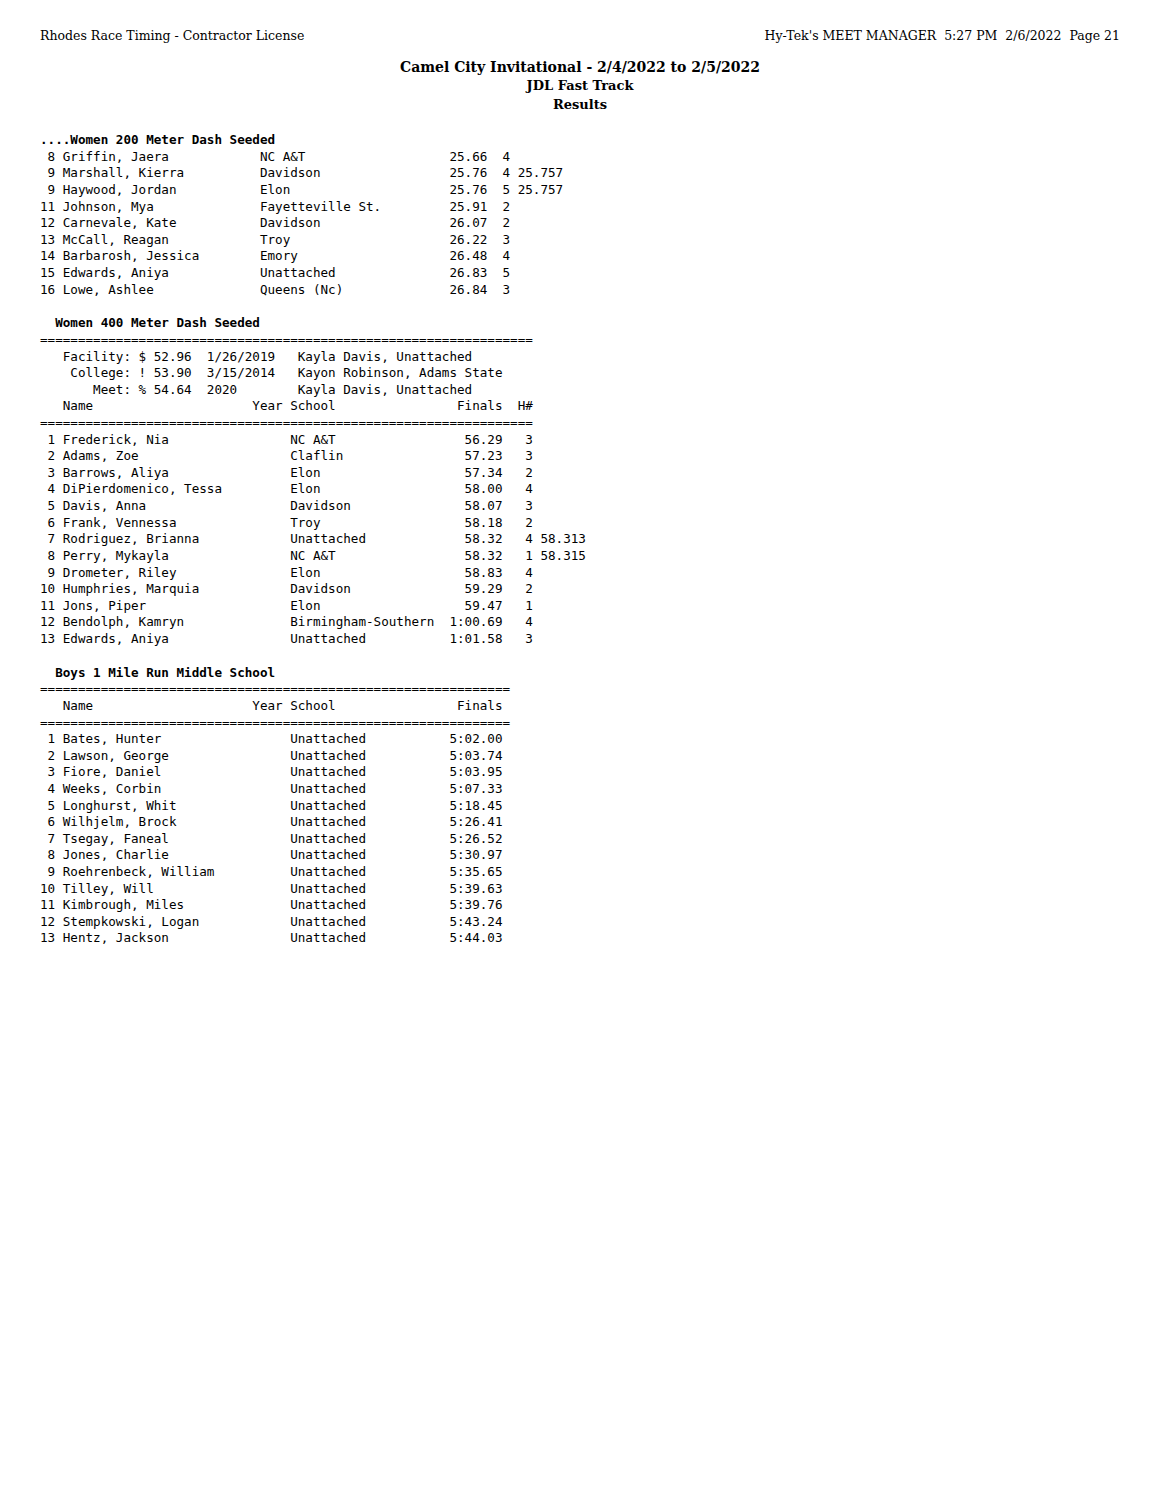Rhodes Race Timing - Contractor License Hy-Tek's MEET MANAGER 5:27 PM 2/6/2022 Page 21
Camel City Invitational - 2/4/2022 to 2/5/2022
JDL Fast Track
Results
....Women 200 Meter Dash Seeded
 8 Griffin, Jaera            NC A&T                   25.66  4
 9 Marshall, Kierra          Davidson                 25.76  4 25.757
 9 Haywood, Jordan           Elon                     25.76  5 25.757
11 Johnson, Mya              Fayetteville St.         25.91  2
12 Carnevale, Kate           Davidson                 26.07  2
13 McCall, Reagan            Troy                     26.22  3
14 Barbarosh, Jessica        Emory                    26.48  4
15 Edwards, Aniya            Unattached               26.83  5
16 Lowe, Ashlee              Queens (Nc)              26.84  3
Women 400 Meter Dash Seeded
=================================================================
   Facility: $ 52.96  1/26/2019   Kayla Davis, Unattached
    College: ! 53.90  3/15/2014   Kayon Robinson, Adams State
       Meet: % 54.64  2020        Kayla Davis, Unattached
   Name                     Year School                Finals  H#
=================================================================
 1 Frederick, Nia                NC A&T                 56.29   3
 2 Adams, Zoe                    Claflin                57.23   3
 3 Barrows, Aliya                Elon                   57.34   2
 4 DiPierdomenico, Tessa         Elon                   58.00   4
 5 Davis, Anna                   Davidson               58.07   3
 6 Frank, Vennessa               Troy                   58.18   2
 7 Rodriguez, Brianna            Unattached             58.32   4 58.313
 8 Perry, Mykayla                NC A&T                 58.32   1 58.315
 9 Drometer, Riley               Elon                   58.83   4
10 Humphries, Marquia            Davidson               59.29   2
11 Jons, Piper                   Elon                   59.47   1
12 Bendolph, Kamryn              Birmingham-Southern  1:00.69   4
13 Edwards, Aniya                Unattached           1:01.58   3
Boys 1 Mile Run Middle School
==============================================================
   Name                     Year School                Finals
==============================================================
 1 Bates, Hunter                 Unattached           5:02.00
 2 Lawson, George                Unattached           5:03.74
 3 Fiore, Daniel                 Unattached           5:03.95
 4 Weeks, Corbin                 Unattached           5:07.33
 5 Longhurst, Whit               Unattached           5:18.45
 6 Wilhjelm, Brock               Unattached           5:26.41
 7 Tsegay, Faneal                Unattached           5:26.52
 8 Jones, Charlie                Unattached           5:30.97
 9 Roehrenbeck, William          Unattached           5:35.65
10 Tilley, Will                  Unattached           5:39.63
11 Kimbrough, Miles              Unattached           5:39.76
12 Stempkowski, Logan            Unattached           5:43.24
13 Hentz, Jackson                Unattached           5:44.03